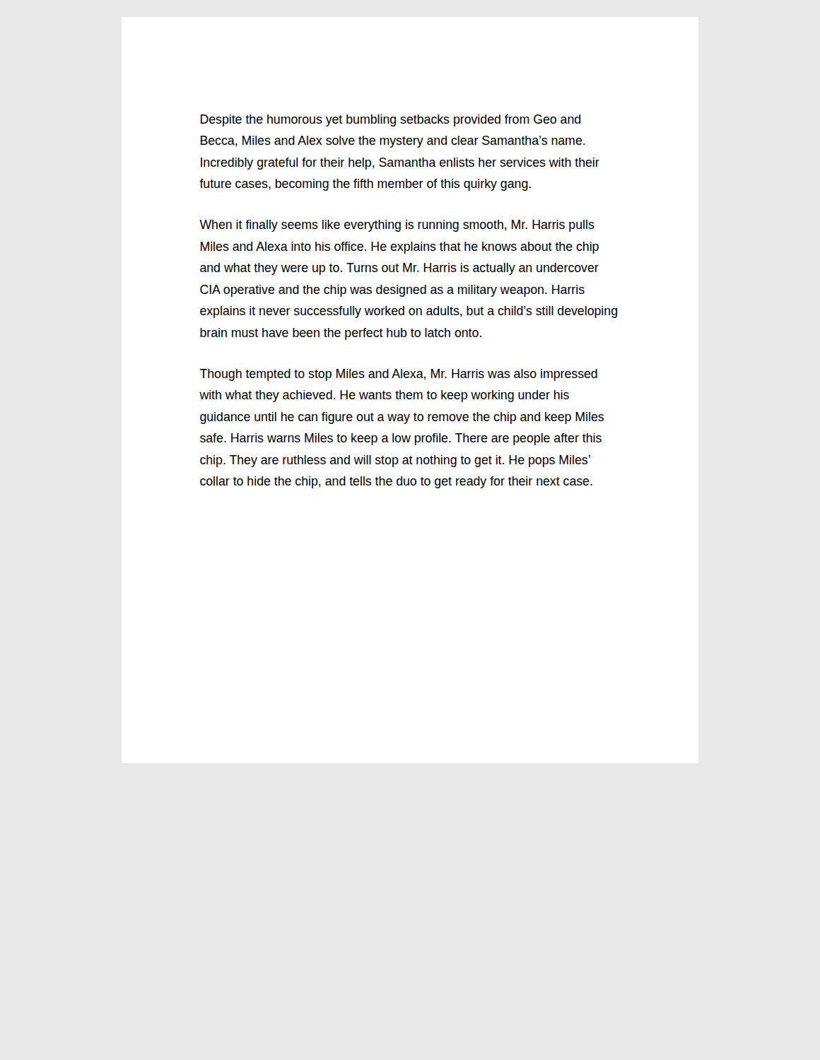Despite the humorous yet bumbling setbacks provided from Geo and Becca, Miles and Alex solve the mystery and clear Samantha’s name. Incredibly grateful for their help, Samantha enlists her services with their future cases, becoming the fifth member of this quirky gang.
When it finally seems like everything is running smooth, Mr. Harris pulls Miles and Alexa into his office. He explains that he knows about the chip and what they were up to. Turns out Mr. Harris is actually an undercover CIA operative and the chip was designed as a military weapon. Harris explains it never successfully worked on adults, but a child’s still developing brain must have been the perfect hub to latch onto.
Though tempted to stop Miles and Alexa, Mr. Harris was also impressed with what they achieved. He wants them to keep working under his guidance until he can figure out a way to remove the chip and keep Miles safe. Harris warns Miles to keep a low profile. There are people after this chip. They are ruthless and will stop at nothing to get it. He pops Miles’ collar to hide the chip, and tells the duo to get ready for their next case.